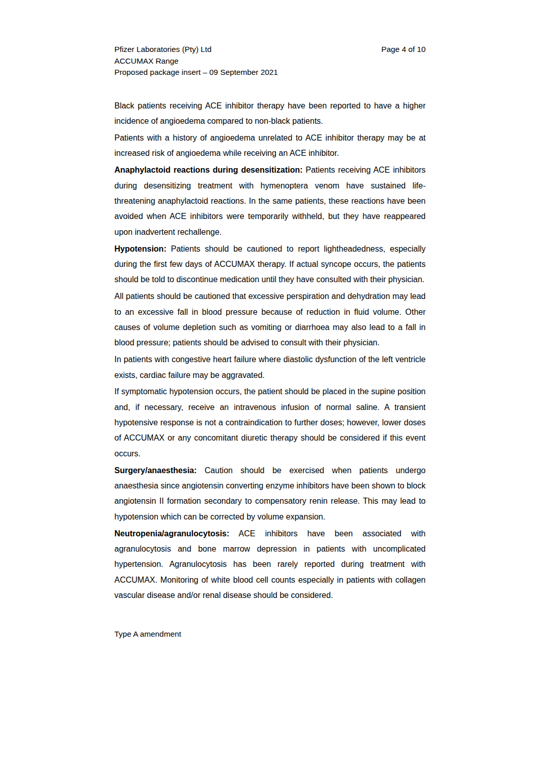Pfizer Laboratories (Pty) Ltd
ACCUMAX Range
Proposed package insert – 09 September 2021
Page 4 of 10
Black patients receiving ACE inhibitor therapy have been reported to have a higher incidence of angioedema compared to non-black patients.
Patients with a history of angioedema unrelated to ACE inhibitor therapy may be at increased risk of angioedema while receiving an ACE inhibitor.
Anaphylactoid reactions during desensitization: Patients receiving ACE inhibitors during desensitizing treatment with hymenoptera venom have sustained life-threatening anaphylactoid reactions. In the same patients, these reactions have been avoided when ACE inhibitors were temporarily withheld, but they have reappeared upon inadvertent rechallenge.
Hypotension: Patients should be cautioned to report lightheadedness, especially during the first few days of ACCUMAX therapy. If actual syncope occurs, the patients should be told to discontinue medication until they have consulted with their physician.
All patients should be cautioned that excessive perspiration and dehydration may lead to an excessive fall in blood pressure because of reduction in fluid volume. Other causes of volume depletion such as vomiting or diarrhoea may also lead to a fall in blood pressure; patients should be advised to consult with their physician.
In patients with congestive heart failure where diastolic dysfunction of the left ventricle exists, cardiac failure may be aggravated.
If symptomatic hypotension occurs, the patient should be placed in the supine position and, if necessary, receive an intravenous infusion of normal saline. A transient hypotensive response is not a contraindication to further doses; however, lower doses of ACCUMAX or any concomitant diuretic therapy should be considered if this event occurs.
Surgery/anaesthesia: Caution should be exercised when patients undergo anaesthesia since angiotensin converting enzyme inhibitors have been shown to block angiotensin II formation secondary to compensatory renin release. This may lead to hypotension which can be corrected by volume expansion.
Neutropenia/agranulocytosis: ACE inhibitors have been associated with agranulocytosis and bone marrow depression in patients with uncomplicated hypertension. Agranulocytosis has been rarely reported during treatment with ACCUMAX. Monitoring of white blood cell counts especially in patients with collagen vascular disease and/or renal disease should be considered.
Type A amendment